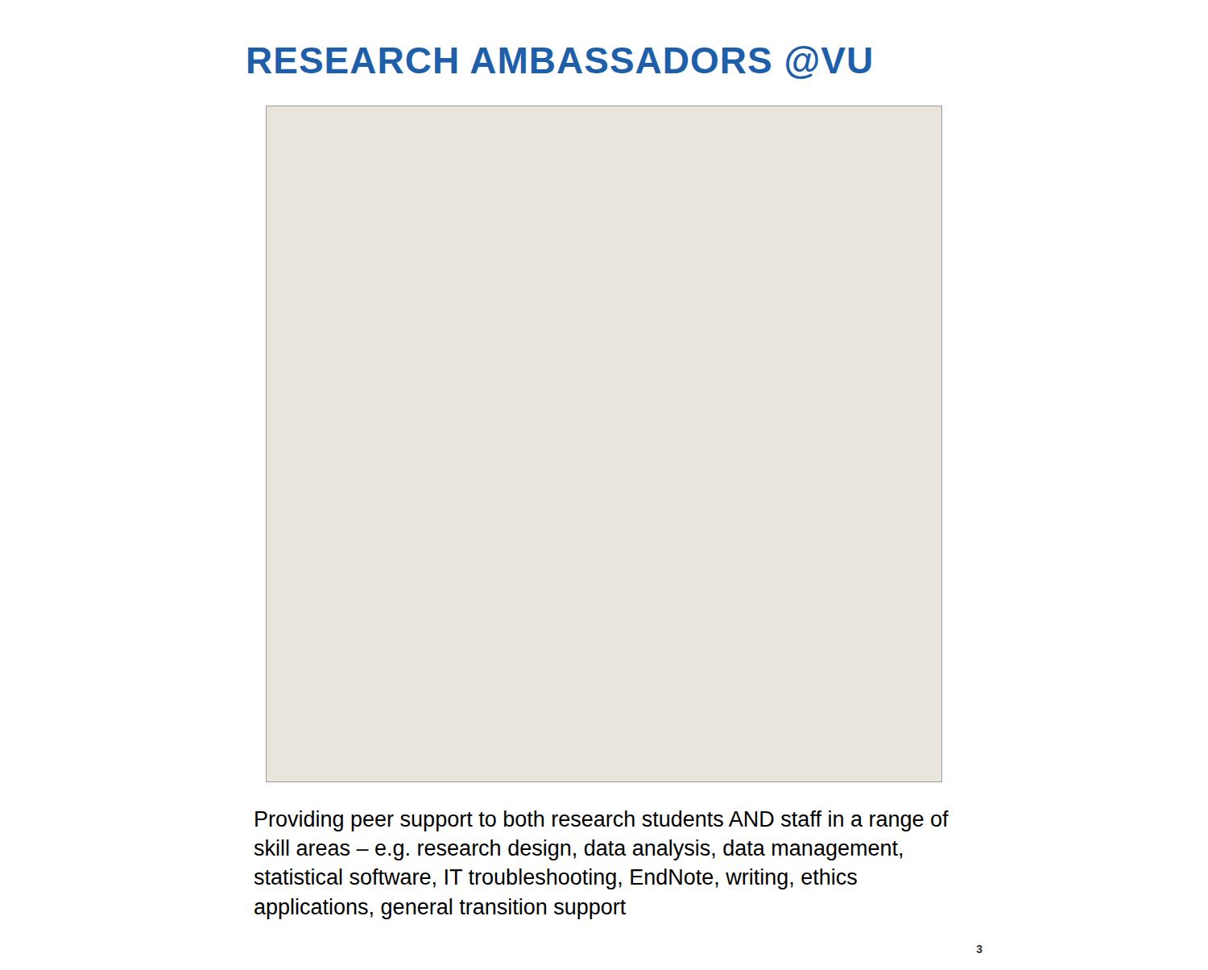RESEARCH AMBASSADORS @VU
Providing peer support to both research students AND staff in a range of skill areas – e.g. research design, data analysis, data management, statistical software, IT troubleshooting, EndNote, writing, ethics applications, general transition support
3